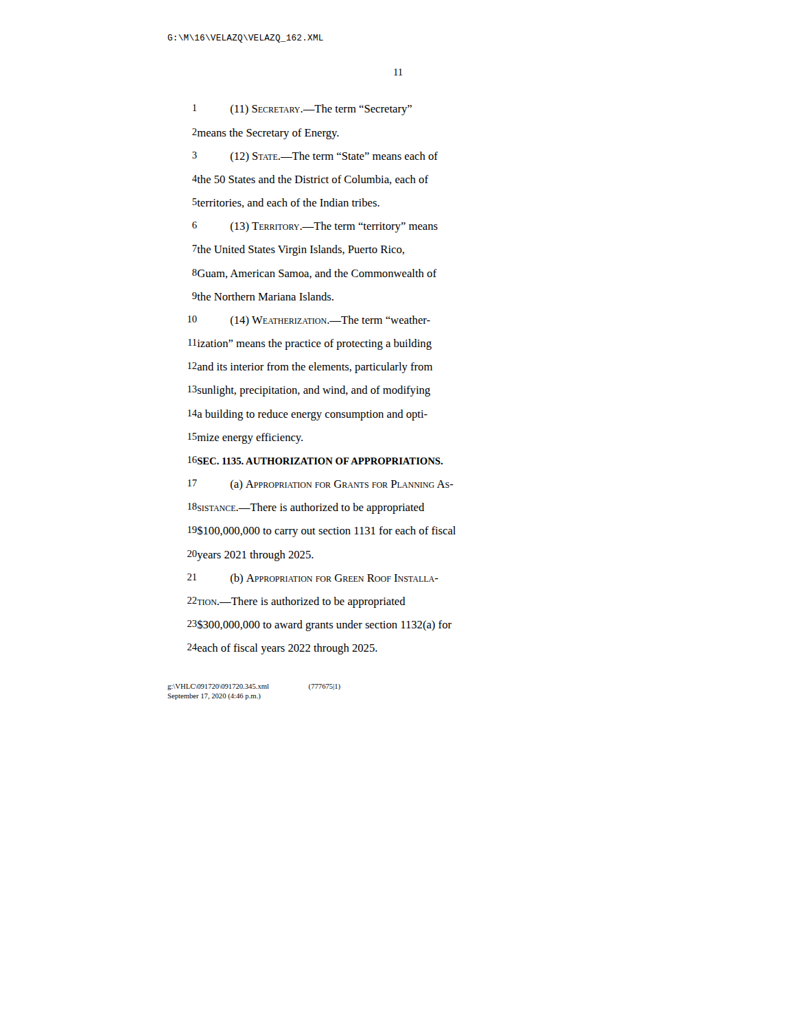G:\M\16\VELAZQ\VELAZQ_162.XML
11
| 1 | (11) Secretary. —The term “Secretary” |
| 2 | means the Secretary of Energy. |
| 3 | (12) State. —The term “State” means each of |
| 4 | the 50 States and the District of Columbia, each of |
| 5 | territories, and each of the Indian tribes. |
| 6 | (13) Territory. —The term “territory” means |
| 7 | the United States Virgin Islands, Puerto Rico, |
| 8 | Guam, American Samoa, and the Commonwealth of |
| 9 | the Northern Mariana Islands. |
| 10 | (14) Weatherization. —The term “weather- |
| 11 | ization” means the practice of protecting a building |
| 12 | and its interior from the elements, particularly from |
| 13 | sunlight, precipitation, and wind, and of modifying |
| 14 | a building to reduce energy consumption and opti- |
| 15 | mize energy efficiency. |
| 16 | SEC. 1135. AUTHORIZATION OF APPROPRIATIONS. |
| 17 | (a) Appropriation for Grants for Planning As- |
| 18 | sistance. —There is authorized to be appropriated |
| 19 | $100,000,000 to carry out section 1131 for each of fiscal |
| 20 | years 2021 through 2025. |
| 21 | (b) Appropriation for Green Roof Installa- |
| 22 | tion. —There is authorized to be appropriated |
| 23 | $300,000,000 to award grants under section 1132(a) for |
| 24 | each of fiscal years 2022 through 2025. |
g:\VHLC\091720\091720.345.xml(777675|1)
September 17, 2020 (4:46 p.m.)